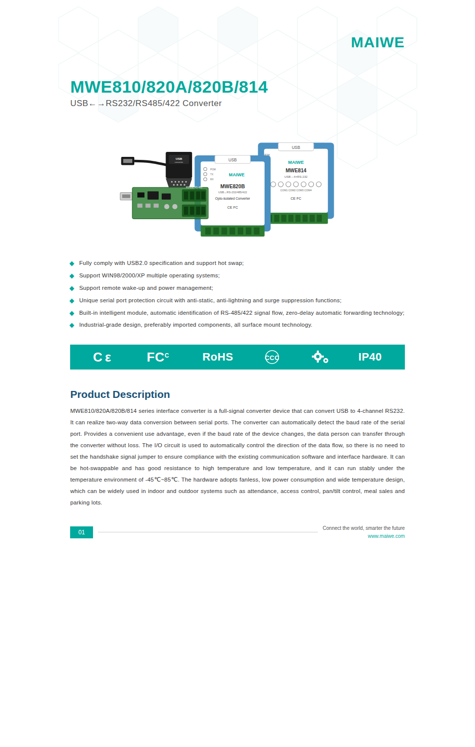MAIWE
MWE810/820A/820B/814
USB←→RS232/RS485/422 Converter
USB MAIWE MWE814 USB↔4×RS-232 POW COM1 COM2 COM3 COM4 CE FC USB POW TX RX MAIWE MWE820B USB↔RS-232/485/422 Opto-isolated Converter CE FC RS-232 RS-485 USB converter RS-232 RS-485
Fully comply with USB2.0 specification and support hot swap;
Support WIN98/2000/XP multiple operating systems;
Support remote wake-up and power management;
Unique serial port protection circuit with anti-static, anti-lightning and surge suppression functions;
Built-in intelligent module, automatic identification of RS-485/422 signal flow, zero-delay automatic forwarding technology;
Industrial-grade design, preferably imported components, all surface mount technology.
C ε
FC C
RoHS
CCC
IP40
Product Description
MWE810/820A/820B/814 series interface converter is a full-signal converter device that can convert USB to 4-channel RS232. It can realize two-way data conversion between serial ports. The converter can automatically detect the baud rate of the serial port. Provides a convenient use advantage, even if the baud rate of the device changes, the data person can transfer through the converter without loss. The I/O circuit is used to automatically control the direction of the data flow, so there is no need to set the handshake signal jumper to ensure compliance with the existing communication software and interface hardware. It can be hot-swappable and has good resistance to high temperature and low temperature, and it can run stably under the temperature environment of -45℃~85℃. The hardware adopts fanless, low power consumption and wide temperature design, which can be widely used in indoor and outdoor systems such as attendance, access control, pan/tilt control, meal sales and parking lots.
01
Connect the world, smarter the future
www.maiwe.com